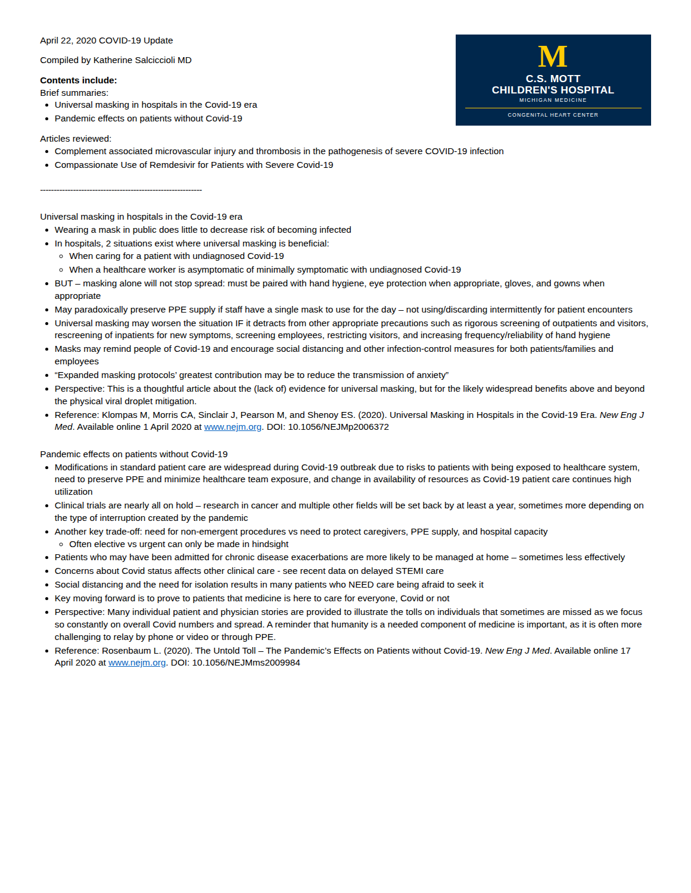M
C.S. MOTT
CHILDREN'S HOSPITAL
MICHIGAN MEDICINE
CONGENITAL HEART CENTER
April 22, 2020 COVID-19 Update
Compiled by Katherine Salciccioli MD
Contents include:
Brief summaries:
Universal masking in hospitals in the Covid-19 era
Pandemic effects on patients without Covid-19
Articles reviewed:
Complement associated microvascular injury and thrombosis in the pathogenesis of severe COVID-19 infection
Compassionate Use of Remdesivir for Patients with Severe Covid-19
-----------------------------------------------------------
Universal masking in hospitals in the Covid-19 era
Wearing a mask in public does little to decrease risk of becoming infected
In hospitals, 2 situations exist where universal masking is beneficial:
When caring for a patient with undiagnosed Covid-19
When a healthcare worker is asymptomatic of minimally symptomatic with undiagnosed Covid-19
BUT – masking alone will not stop spread: must be paired with hand hygiene, eye protection when appropriate, gloves, and gowns when appropriate
May paradoxically preserve PPE supply if staff have a single mask to use for the day – not using/discarding intermittently for patient encounters
Universal masking may worsen the situation IF it detracts from other appropriate precautions such as rigorous screening of outpatients and visitors, rescreening of inpatients for new symptoms, screening employees, restricting visitors, and increasing frequency/reliability of hand hygiene
Masks may remind people of Covid-19 and encourage social distancing and other infection-control measures for both patients/families and employees
“Expanded masking protocols’ greatest contribution may be to reduce the transmission of anxiety”
Perspective: This is a thoughtful article about the (lack of) evidence for universal masking, but for the likely widespread benefits above and beyond the physical viral droplet mitigation.
Reference: Klompas M, Morris CA, Sinclair J, Pearson M, and Shenoy ES. (2020). Universal Masking in Hospitals in the Covid-19 Era. New Eng J Med. Available online 1 April 2020 at www.nejm.org. DOI: 10.1056/NEJMp2006372
Pandemic effects on patients without Covid-19
Modifications in standard patient care are widespread during Covid-19 outbreak due to risks to patients with being exposed to healthcare system, need to preserve PPE and minimize healthcare team exposure, and change in availability of resources as Covid-19 patient care continues high utilization
Clinical trials are nearly all on hold – research in cancer and multiple other fields will be set back by at least a year, sometimes more depending on the type of interruption created by the pandemic
Another key trade-off: need for non-emergent procedures vs need to protect caregivers, PPE supply, and hospital capacity
Often elective vs urgent can only be made in hindsight
Patients who may have been admitted for chronic disease exacerbations are more likely to be managed at home – sometimes less effectively
Concerns about Covid status affects other clinical care - see recent data on delayed STEMI care
Social distancing and the need for isolation results in many patients who NEED care being afraid to seek it
Key moving forward is to prove to patients that medicine is here to care for everyone, Covid or not
Perspective: Many individual patient and physician stories are provided to illustrate the tolls on individuals that sometimes are missed as we focus so constantly on overall Covid numbers and spread. A reminder that humanity is a needed component of medicine is important, as it is often more challenging to relay by phone or video or through PPE.
Reference: Rosenbaum L. (2020). The Untold Toll – The Pandemic’s Effects on Patients without Covid-19. New Eng J Med. Available online 17 April 2020 at www.nejm.org. DOI: 10.1056/NEJMms2009984